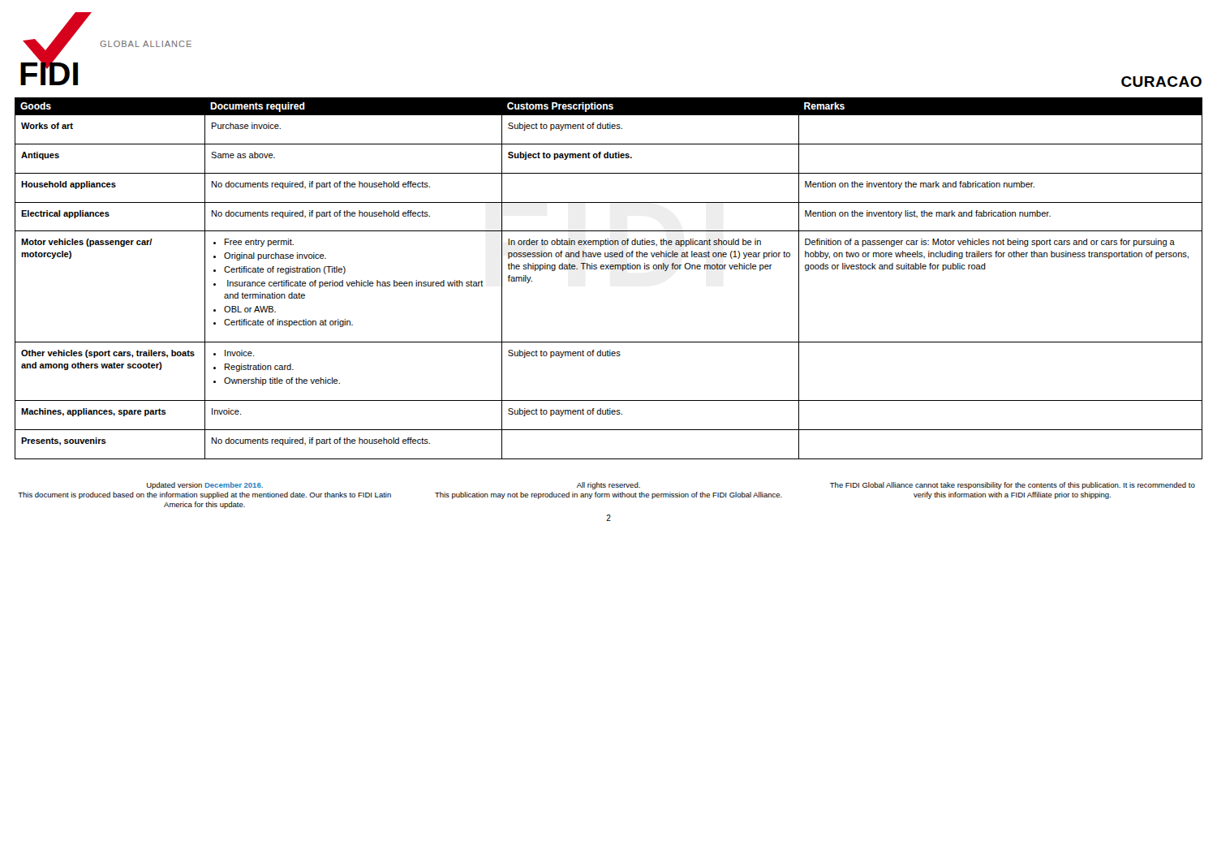FIDI
GLOBAL ALLIANCE FIDI
CURACAO
| Goods | Documents required | Customs Prescriptions | Remarks |
| --- | --- | --- | --- |
| Works of art | Purchase invoice. | Subject to payment of duties. | |
| Antiques | Same as above. | Subject to payment of duties. | |
| Household appliances | No documents required, if part of the household effects. | | Mention on the inventory the mark and fabrication number. |
| Electrical appliances | No documents required, if part of the household effects. | | Mention on the inventory list, the mark and fabrication number. |
| Motor vehicles (passenger car/ motorcycle) | Free entry permit. Original purchase invoice. Certificate of registration (Title) Insurance certificate of period vehicle has been insured with start and termination date OBL or AWB. Certificate of inspection at origin. | In order to obtain exemption of duties, the applicant should be in possession of and have used of the vehicle at least one (1) year prior to the shipping date. This exemption is only for One motor vehicle per family. | Definition of a passenger car is: Motor vehicles not being sport cars and or cars for pursuing a hobby, on two or more wheels, including trailers for other than business transportation of persons, goods or livestock and suitable for public road |
| Other vehicles (sport cars, trailers, boats and among others water scooter) | Invoice. Registration card. Ownership title of the vehicle. | Subject to payment of duties | |
| Machines, appliances, spare parts | Invoice. | Subject to payment of duties. | |
| Presents, souvenirs | No documents required, if part of the household effects. | | |
Updated version December 2016.
This document is produced based on the information supplied at the mentioned date. Our thanks to FIDI Latin America for this update.
All rights reserved.
This publication may not be reproduced in any form without the permission of the FIDI Global Alliance.
The FIDI Global Alliance cannot take responsibility for the contents of this publication. It is recommended to verify this information with a FIDI Affiliate prior to shipping.
2